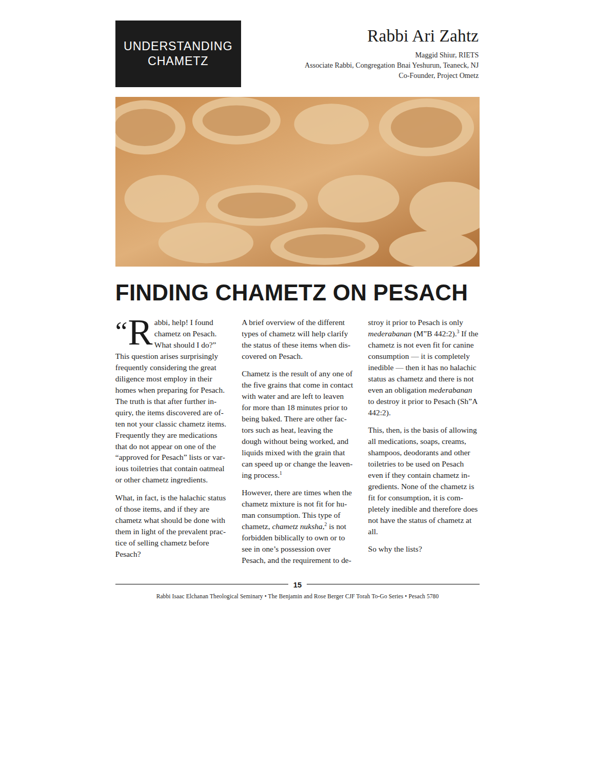Understanding
Chametz
Rabbi Ari Zahtz
Maggid Shiur, RIETS
Associate Rabbi, Congregation Bnai Yeshurun, Teaneck, NJ
Co-Founder, Project Ometz
Finding Chametz on Pesach
“Rabbi, help! I found chametz on Pesach. What should I do?” This question arises surprisingly frequently considering the great diligence most employ in their homes when preparing for Pesach. The truth is that after further inquiry, the items discovered are often not your classic chametz items. Frequently they are medications that do not appear on one of the “approved for Pesach” lists or various toiletries that contain oatmeal or other chametz ingredients.
What, in fact, is the halachic status of those items, and if they are chametz what should be done with them in light of the prevalent practice of selling chametz before Pesach?
A brief overview of the different types of chametz will help clarify the status of these items when discovered on Pesach.
Chametz is the result of any one of the five grains that come in contact with water and are left to leaven for more than 18 minutes prior to being baked. There are other factors such as heat, leaving the dough without being worked, and liquids mixed with the grain that can speed up or change the leavening process.1
However, there are times when the chametz mixture is not fit for human consumption. This type of chametz, chametz nuksha,2 is not forbidden biblically to own or to see in one’s possession over Pesach, and the requirement to destroy it prior to Pesach is only mederabanan (M”B 442:2).3 If the chametz is not even fit for canine consumption — it is completely inedible — then it has no halachic status as chametz and there is not even an obligation mederabanan to destroy it prior to Pesach (Sh”A 442:2).
This, then, is the basis of allowing all medications, soaps, creams, shampoos, deodorants and other toiletries to be used on Pesach even if they contain chametz ingredients. None of the chametz is fit for consumption, it is completely inedible and therefore does not have the status of chametz at all.
So why the lists?
15
Rabbi Isaac Elchanan Theological Seminary • The Benjamin and Rose Berger CJF Torah To-Go Series • Pesach 5780